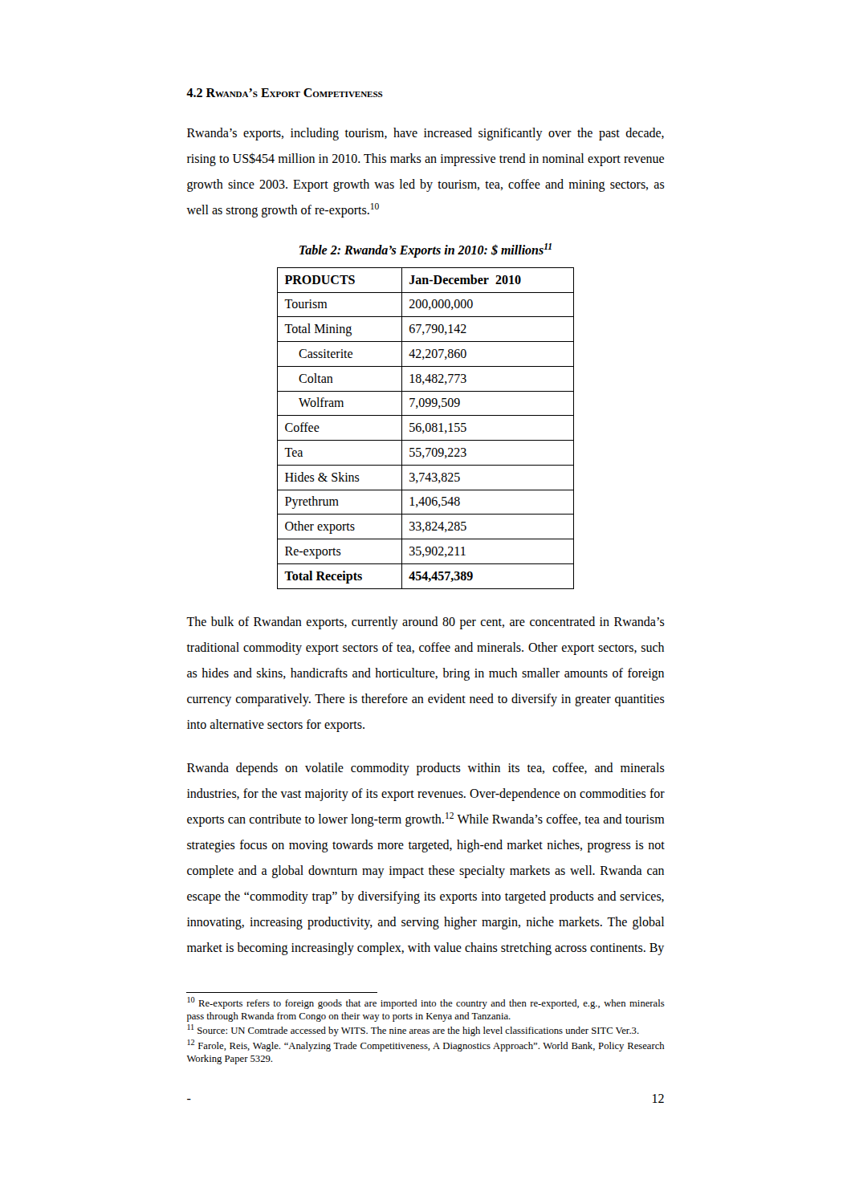4.2 Rwanda’s Export Competiveness
Rwanda’s exports, including tourism, have increased significantly over the past decade, rising to US$454 million in 2010. This marks an impressive trend in nominal export revenue growth since 2003. Export growth was led by tourism, tea, coffee and mining sectors, as well as strong growth of re-exports.10
Table 2: Rwanda’s Exports in 2010: $ millions11
| PRODUCTS | Jan-December 2010 |
| --- | --- |
| Tourism | 200,000,000 |
| Total Mining | 67,790,142 |
| Cassiterite | 42,207,860 |
| Coltan | 18,482,773 |
| Wolfram | 7,099,509 |
| Coffee | 56,081,155 |
| Tea | 55,709,223 |
| Hides & Skins | 3,743,825 |
| Pyrethrum | 1,406,548 |
| Other exports | 33,824,285 |
| Re-exports | 35,902,211 |
| Total Receipts | 454,457,389 |
The bulk of Rwandan exports, currently around 80 per cent, are concentrated in Rwanda’s traditional commodity export sectors of tea, coffee and minerals. Other export sectors, such as hides and skins, handicrafts and horticulture, bring in much smaller amounts of foreign currency comparatively. There is therefore an evident need to diversify in greater quantities into alternative sectors for exports.
Rwanda depends on volatile commodity products within its tea, coffee, and minerals industries, for the vast majority of its export revenues. Over-dependence on commodities for exports can contribute to lower long-term growth.12 While Rwanda’s coffee, tea and tourism strategies focus on moving towards more targeted, high-end market niches, progress is not complete and a global downturn may impact these specialty markets as well. Rwanda can escape the “commodity trap” by diversifying its exports into targeted products and services, innovating, increasing productivity, and serving higher margin, niche markets. The global market is becoming increasingly complex, with value chains stretching across continents. By
10 Re-exports refers to foreign goods that are imported into the country and then re-exported, e.g., when minerals pass through Rwanda from Congo on their way to ports in Kenya and Tanzania.
11 Source: UN Comtrade accessed by WITS. The nine areas are the high level classifications under SITC Ver.3.
12 Farole, Reis, Wagle. “Analyzing Trade Competitiveness, A Diagnostics Approach”. World Bank, Policy Research Working Paper 5329.
- 12